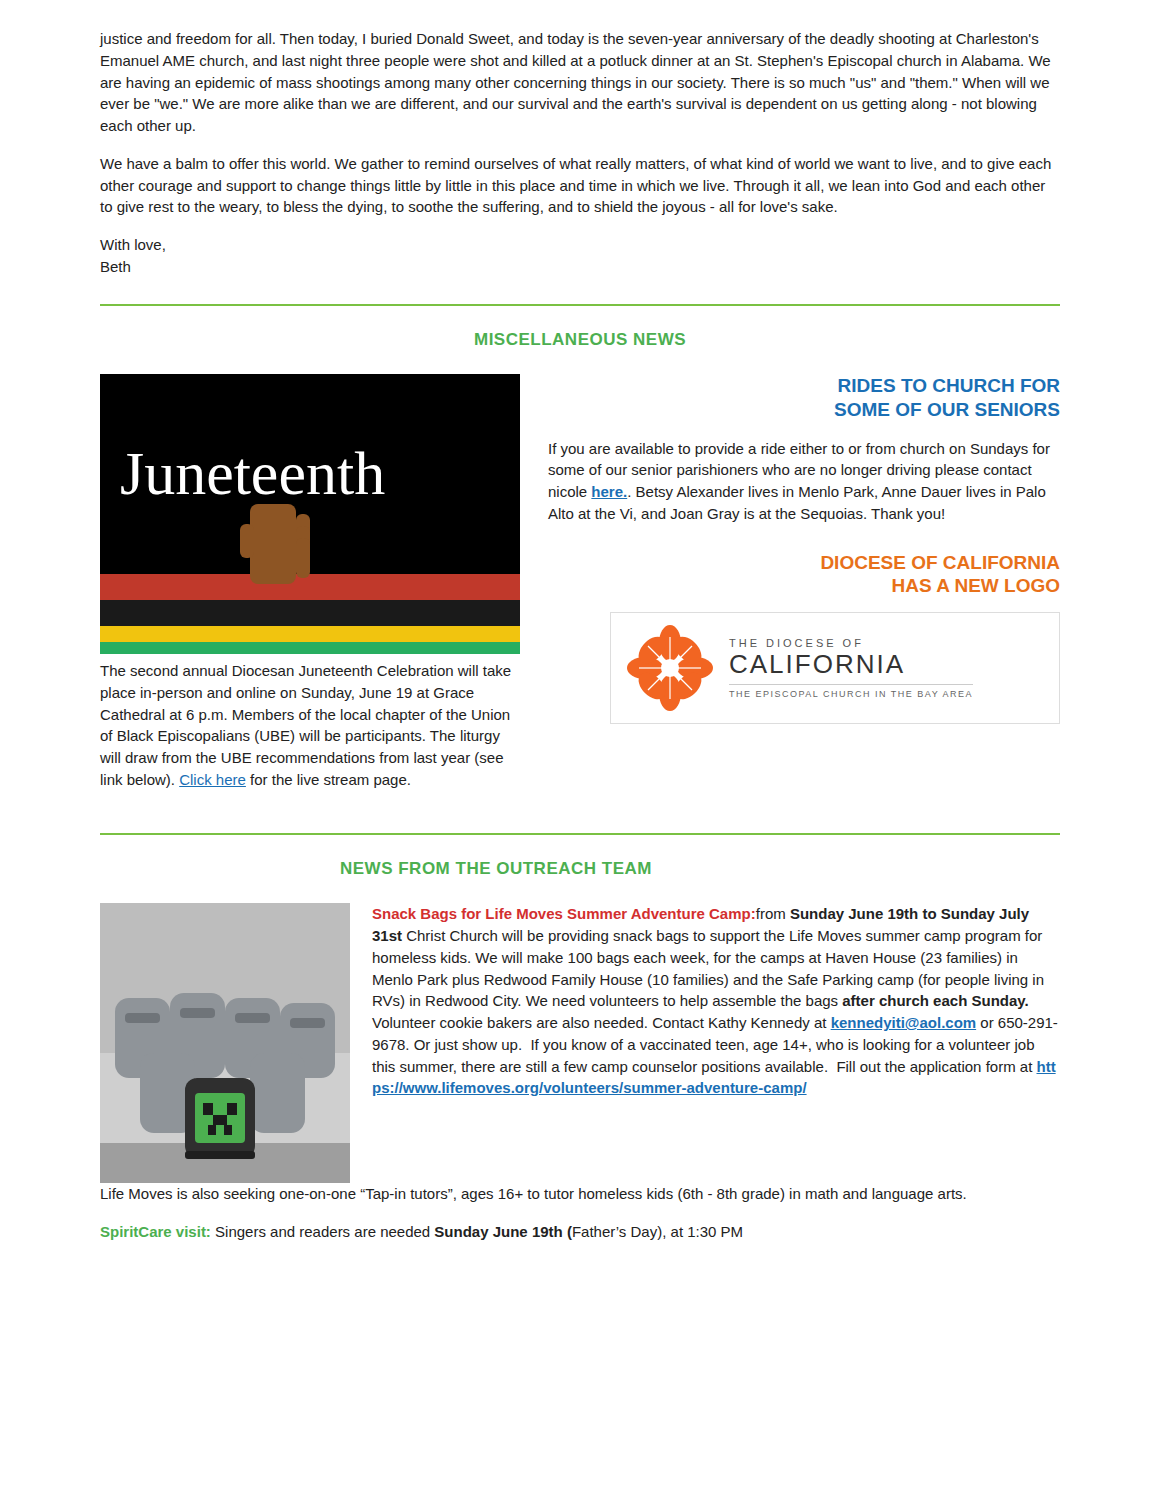justice and freedom for all. Then today, I buried Donald Sweet, and today is the seven-year anniversary of the deadly shooting at Charleston's Emanuel AME church, and last night three people were shot and killed at a potluck dinner at an St. Stephen's Episcopal church in Alabama. We are having an epidemic of mass shootings among many other concerning things in our society. There is so much "us" and "them." When will we ever be "we." We are more alike than we are different, and our survival and the earth's survival is dependent on us getting along - not blowing each other up.
We have a balm to offer this world. We gather to remind ourselves of what really matters, of what kind of world we want to live, and to give each other courage and support to change things little by little in this place and time in which we live. Through it all, we lean into God and each other to give rest to the weary, to bless the dying, to soothe the suffering, and to shield the joyous - all for love's sake.
With love,
Beth
MISCELLANEOUS NEWS
Juneteenth
The second annual Diocesan Juneteenth Celebration will take place in-person and online on Sunday, June 19 at Grace Cathedral at 6 p.m. Members of the local chapter of the Union of Black Episcopalians (UBE) will be participants. The liturgy will draw from the UBE recommendations from last year (see link below). Click here for the live stream page.
RIDES TO CHURCH FOR
SOME OF OUR SENIORS
If you are available to provide a ride either to or from church on Sundays for some of our senior parishioners who are no longer driving please contact nicole here.. Betsy Alexander lives in Menlo Park, Anne Dauer lives in Palo Alto at the Vi, and Joan Gray is at the Sequoias. Thank you!
DIOCESE OF CALIFORNIA
HAS A NEW LOGO
THE DIOCESE OF
CALIFORNIA
THE EPISCOPAL CHURCH IN THE BAY AREA
NEWS FROM THE OUTREACH TEAM
Snack Bags for Life Moves Summer Adventure Camp: from Sunday June 19th to Sunday July 31st Christ Church will be providing snack bags to support the Life Moves summer camp program for homeless kids. We will make 100 bags each week, for the camps at Haven House (23 families) in Menlo Park plus Redwood Family House (10 families) and the Safe Parking camp (for people living in RVs) in Redwood City. We need volunteers to help assemble the bags after church each Sunday. Volunteer cookie bakers are also needed. Contact Kathy Kennedy at kennedyiti@aol.com or 650-291-9678. Or just show up. If you know of a vaccinated teen, age 14+, who is looking for a volunteer job this summer, there are still a few camp counselor positions available. Fill out the application form at https://www.lifemoves.org/volunteers/summer-adventure-camp/
Life Moves is also seeking one-on-one “Tap-in tutors”, ages 16+ to tutor homeless kids (6th - 8th grade) in math and language arts.
SpiritCare visit: Singers and readers are needed Sunday June 19th (Father’s Day), at 1:30 PM